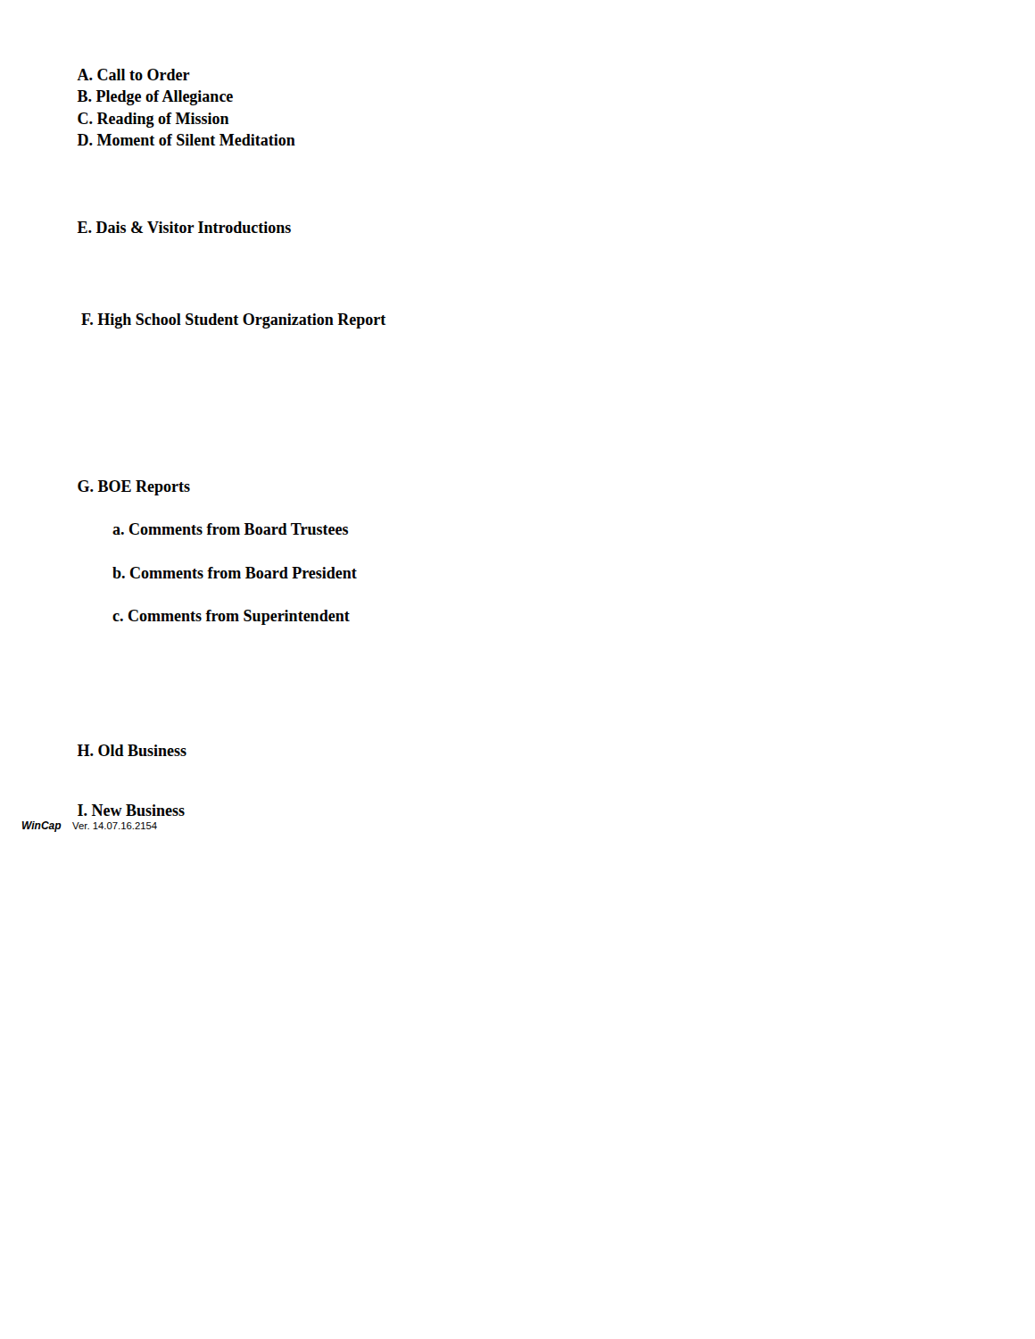A. Call to Order
B. Pledge of Allegiance
C. Reading of Mission
D. Moment of Silent Meditation
E. Dais & Visitor Introductions
F. High School Student Organization Report
G. BOE Reports
a. Comments from Board Trustees
b. Comments from Board President
c. Comments from Superintendent
H. Old Business
I. New Business
WinCap Ver. 14.07.16.2154